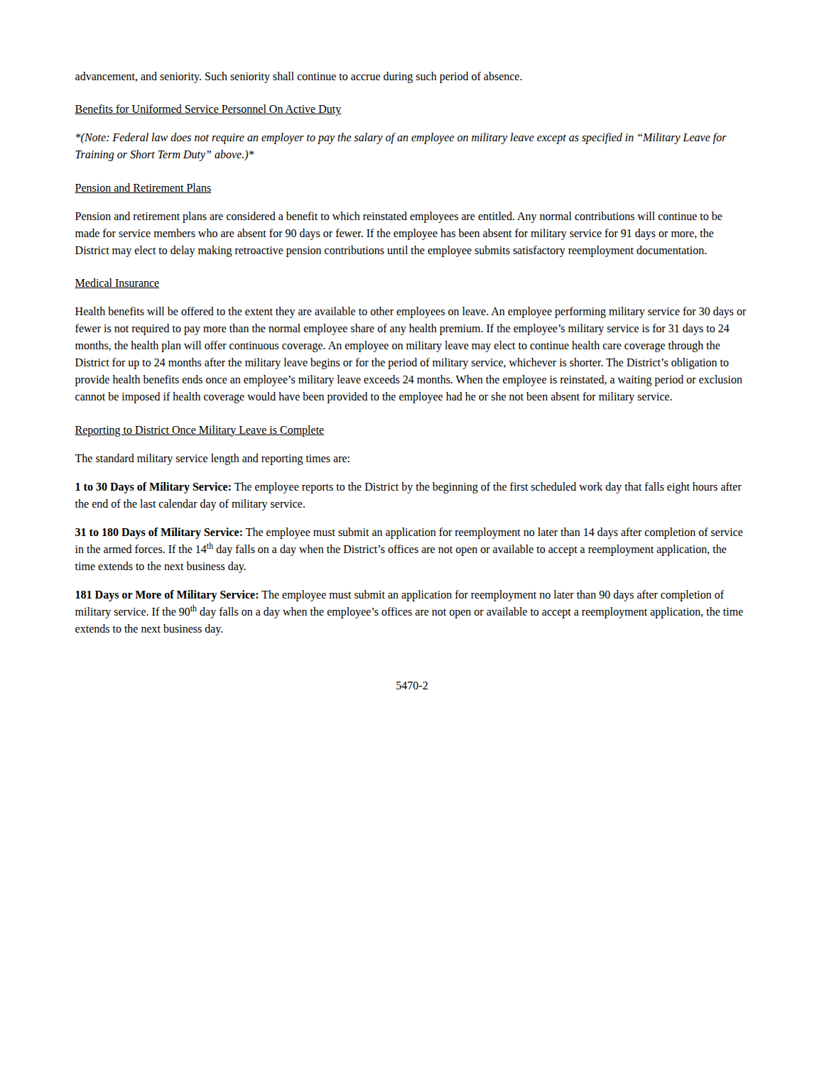advancement, and seniority. Such seniority shall continue to accrue during such period of absence.
Benefits for Uniformed Service Personnel On Active Duty
*(Note: Federal law does not require an employer to pay the salary of an employee on military leave except as specified in “Military Leave for Training or Short Term Duty” above.)*
Pension and Retirement Plans
Pension and retirement plans are considered a benefit to which reinstated employees are entitled. Any normal contributions will continue to be made for service members who are absent for 90 days or fewer. If the employee has been absent for military service for 91 days or more, the District may elect to delay making retroactive pension contributions until the employee submits satisfactory reemployment documentation.
Medical Insurance
Health benefits will be offered to the extent they are available to other employees on leave. An employee performing military service for 30 days or fewer is not required to pay more than the normal employee share of any health premium. If the employee’s military service is for 31 days to 24 months, the health plan will offer continuous coverage. An employee on military leave may elect to continue health care coverage through the District for up to 24 months after the military leave begins or for the period of military service, whichever is shorter. The District’s obligation to provide health benefits ends once an employee’s military leave exceeds 24 months. When the employee is reinstated, a waiting period or exclusion cannot be imposed if health coverage would have been provided to the employee had he or she not been absent for military service.
Reporting to District Once Military Leave is Complete
The standard military service length and reporting times are:
1 to 30 Days of Military Service: The employee reports to the District by the beginning of the first scheduled work day that falls eight hours after the end of the last calendar day of military service.
31 to 180 Days of Military Service: The employee must submit an application for reemployment no later than 14 days after completion of service in the armed forces. If the 14th day falls on a day when the District’s offices are not open or available to accept a reemployment application, the time extends to the next business day.
181 Days or More of Military Service: The employee must submit an application for reemployment no later than 90 days after completion of military service. If the 90th day falls on a day when the employee’s offices are not open or available to accept a reemployment application, the time extends to the next business day.
5470-2